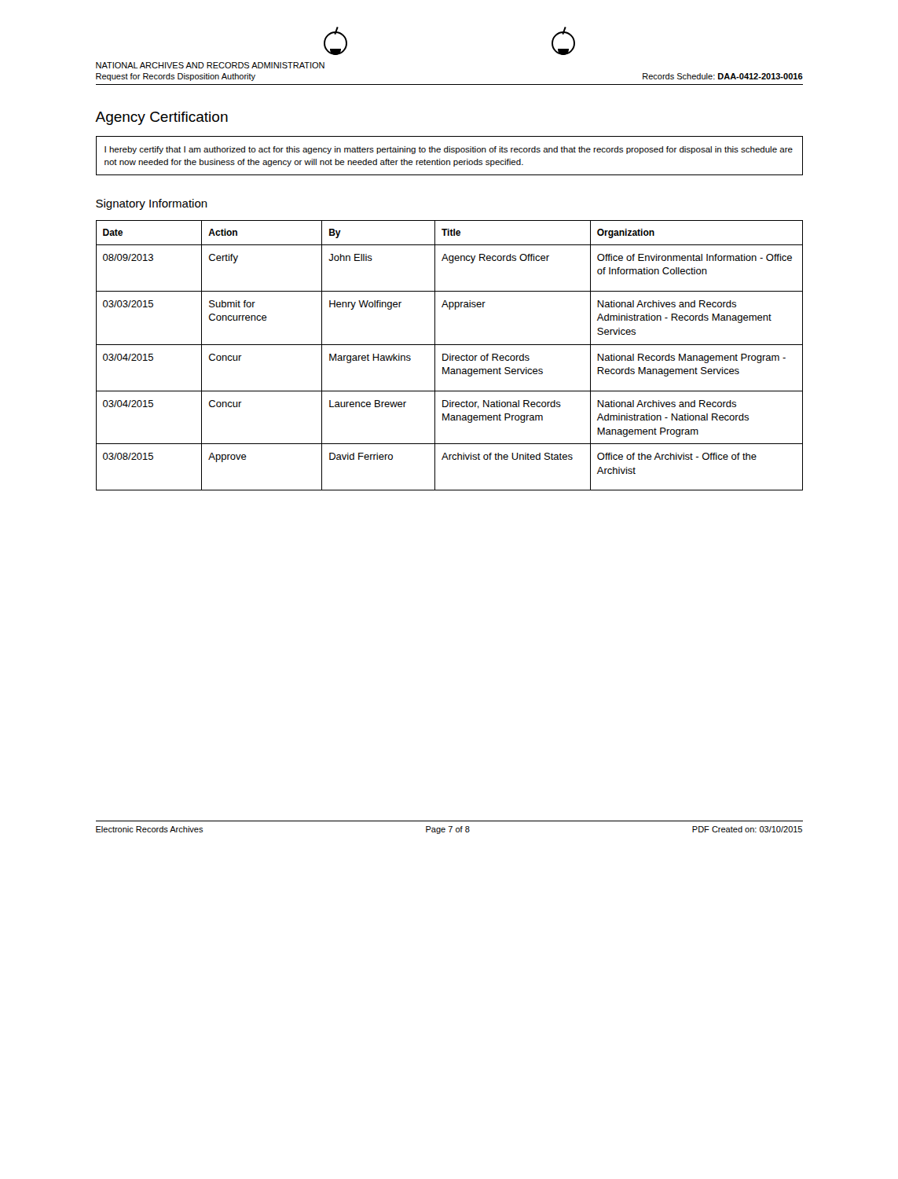National Archives and Records Administration
Request for Records Disposition Authority
Records Schedule: DAA-0412-2013-0016
Agency Certification
I hereby certify that I am authorized to act for this agency in matters pertaining to the disposition of its records and that the records proposed for disposal in this schedule are not now needed for the business of the agency or will not be needed after the retention periods specified.
Signatory Information
| Date | Action | By | Title | Organization |
| --- | --- | --- | --- | --- |
| 08/09/2013 | Certify | John Ellis | Agency Records Officer | Office of Environmental Information - Office of Information Collection |
| 03/03/2015 | Submit for Concurrence | Henry Wolfinger | Appraiser | National Archives and Records Administration - Records Management Services |
| 03/04/2015 | Concur | Margaret Hawkins | Director of Records Management Services | National Records Management Program - Records Management Services |
| 03/04/2015 | Concur | Laurence Brewer | Director, National Records Management Program | National Archives and Records Administration - National Records Management Program |
| 03/08/2015 | Approve | David Ferriero | Archivist of the United States | Office of the Archivist - Office of the Archivist |
Electronic Records Archives
Page 7 of 8
PDF Created on: 03/10/2015